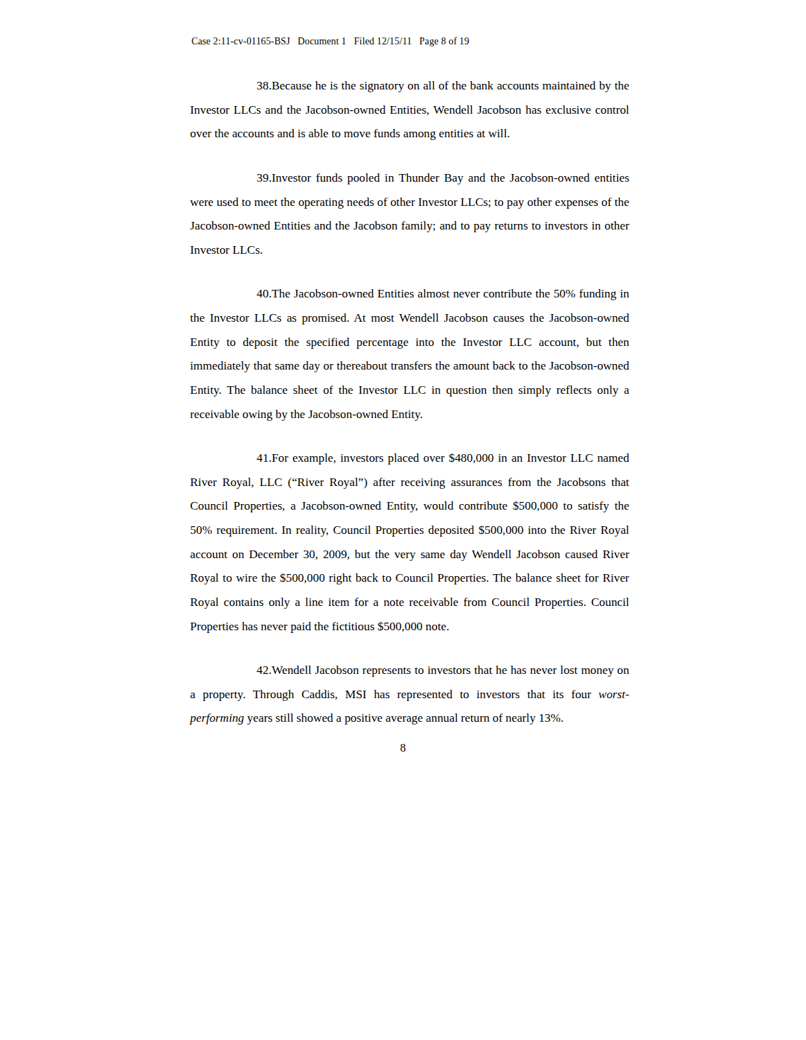Case 2:11-cv-01165-BSJ Document 1 Filed 12/15/11 Page 8 of 19
38. Because he is the signatory on all of the bank accounts maintained by the Investor LLCs and the Jacobson-owned Entities, Wendell Jacobson has exclusive control over the accounts and is able to move funds among entities at will.
39. Investor funds pooled in Thunder Bay and the Jacobson-owned entities were used to meet the operating needs of other Investor LLCs; to pay other expenses of the Jacobson-owned Entities and the Jacobson family; and to pay returns to investors in other Investor LLCs.
40. The Jacobson-owned Entities almost never contribute the 50% funding in the Investor LLCs as promised. At most Wendell Jacobson causes the Jacobson-owned Entity to deposit the specified percentage into the Investor LLC account, but then immediately that same day or thereabout transfers the amount back to the Jacobson-owned Entity. The balance sheet of the Investor LLC in question then simply reflects only a receivable owing by the Jacobson-owned Entity.
41. For example, investors placed over $480,000 in an Investor LLC named River Royal, LLC (“River Royal”) after receiving assurances from the Jacobsons that Council Properties, a Jacobson-owned Entity, would contribute $500,000 to satisfy the 50% requirement. In reality, Council Properties deposited $500,000 into the River Royal account on December 30, 2009, but the very same day Wendell Jacobson caused River Royal to wire the $500,000 right back to Council Properties. The balance sheet for River Royal contains only a line item for a note receivable from Council Properties. Council Properties has never paid the fictitious $500,000 note.
42. Wendell Jacobson represents to investors that he has never lost money on a property. Through Caddis, MSI has represented to investors that its four worst-performing years still showed a positive average annual return of nearly 13%.
8